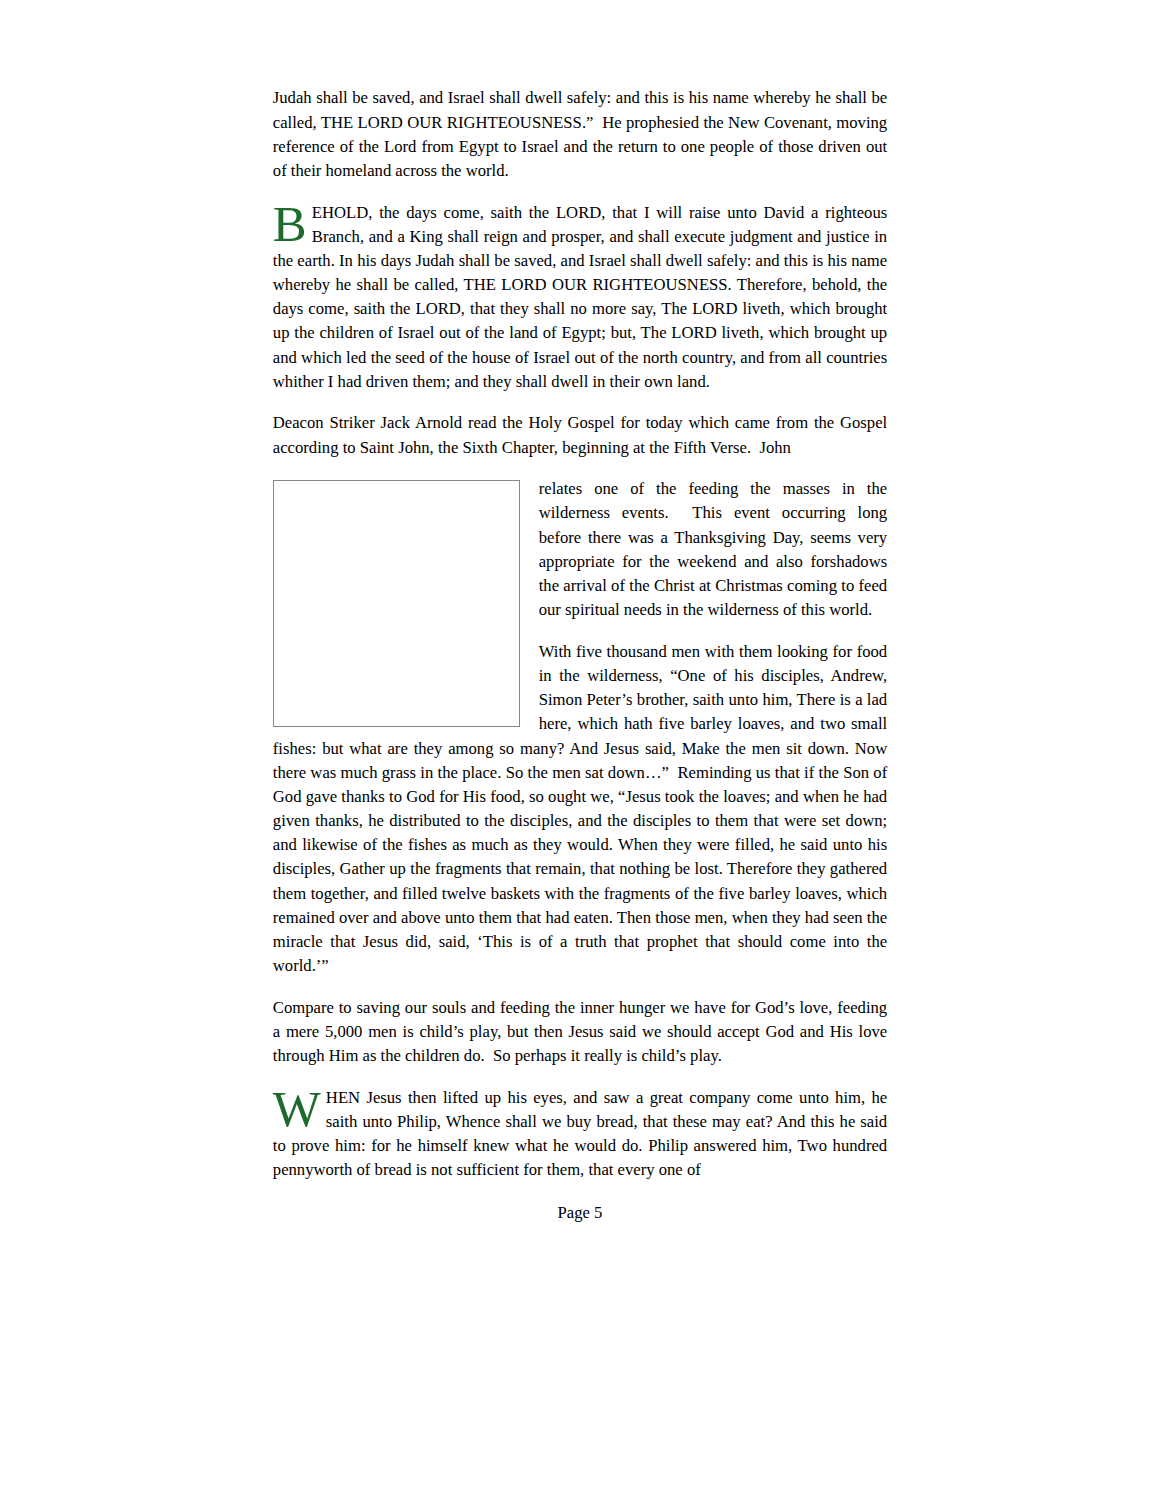Judah shall be saved, and Israel shall dwell safely: and this is his name whereby he shall be called, THE LORD OUR RIGHTEOUSNESS.” He prophesied the New Covenant, moving reference of the Lord from Egypt to Israel and the return to one people of those driven out of their homeland across the world.
B
EHOLD, the days come, saith the LORD, that I will raise unto David a righteous Branch, and a King shall reign and prosper, and shall execute judgment and justice in the earth. In his days Judah shall be saved, and Israel shall dwell safely: and this is his name whereby he shall be called, THE LORD OUR RIGHTEOUSNESS. Therefore, behold, the days come, saith the LORD, that they shall no more say, The LORD liveth, which brought up the children of Israel out of the land of Egypt; but, The LORD liveth, which brought up and which led the seed of the house of Israel out of the north country, and from all countries whither I had driven them; and they shall dwell in their own land.
Deacon Striker Jack Arnold read the Holy Gospel for today which came from the Gospel according to Saint John, the Sixth Chapter, beginning at the Fifth Verse. John
relates one of the feeding the masses in the wilderness events. This event occurring long before there was a Thanksgiving Day, seems very appropriate for the weekend and also forshadows the arrival of the Christ at Christmas coming to feed our spiritual needs in the wilderness of this world.
With five thousand men with them looking for food in the wilderness, “One of his disciples, Andrew, Simon Peter’s brother, saith unto him, There is a lad here, which hath five barley loaves, and two small fishes: but what are they among so many? And Jesus said, Make the men sit down. Now there was much grass in the place. So the men sat down…” Reminding us that if the Son of God gave thanks to God for His food, so ought we, “Jesus took the loaves; and when he had given thanks, he distributed to the disciples, and the disciples to them that were set down; and likewise of the fishes as much as they would. When they were filled, he said unto his disciples, Gather up the fragments that remain, that nothing be lost. Therefore they gathered them together, and filled twelve baskets with the fragments of the five barley loaves, which remained over and above unto them that had eaten. Then those men, when they had seen the miracle that Jesus did, said, ‘This is of a truth that prophet that should come into the world.’”
Compare to saving our souls and feeding the inner hunger we have for God’s love, feeding a mere 5,000 men is child’s play, but then Jesus said we should accept God and His love through Him as the children do. So perhaps it really is child’s play.
W
HEN Jesus then lifted up his eyes, and saw a great company come unto him, he saith unto Philip, Whence shall we buy bread, that these may eat? And this he said to prove him: for he himself knew what he would do. Philip answered him, Two hundred pennyworth of bread is not sufficient for them, that every one of
Page 5